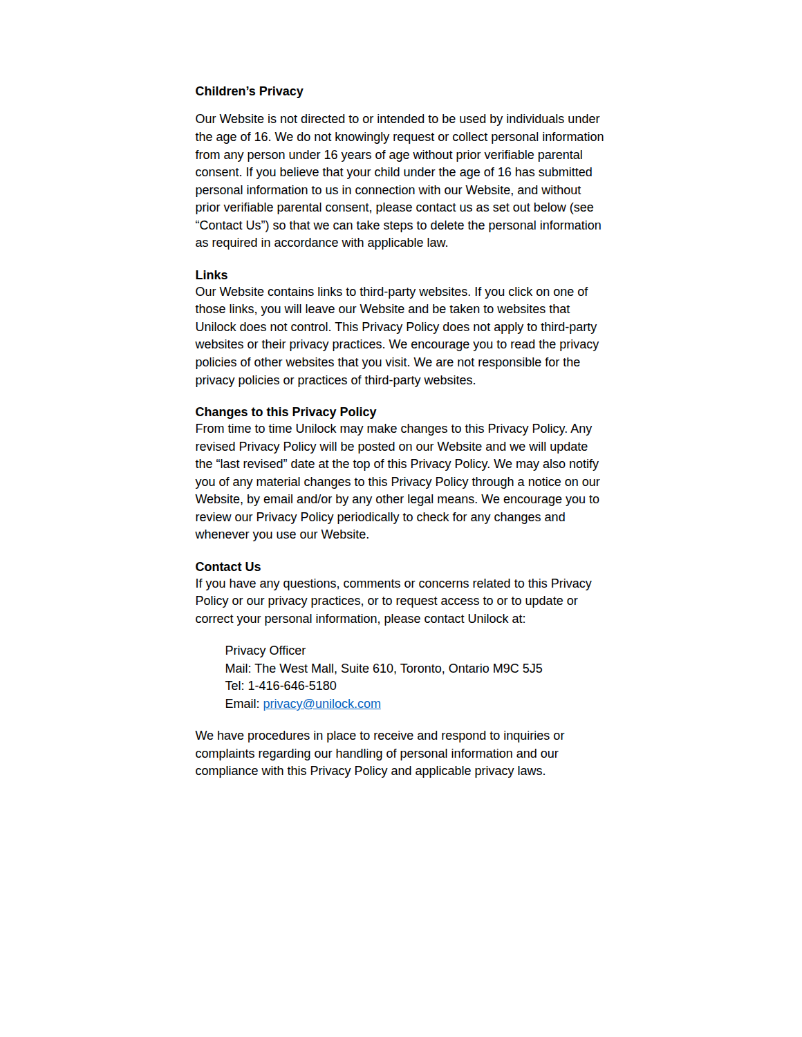Children’s Privacy
Our Website is not directed to or intended to be used by individuals under the age of 16. We do not knowingly request or collect personal information from any person under 16 years of age without prior verifiable parental consent. If you believe that your child under the age of 16 has submitted personal information to us in connection with our Website, and without prior verifiable parental consent, please contact us as set out below (see “Contact Us”) so that we can take steps to delete the personal information as required in accordance with applicable law.
Links
Our Website contains links to third-party websites. If you click on one of those links, you will leave our Website and be taken to websites that Unilock does not control. This Privacy Policy does not apply to third-party websites or their privacy practices. We encourage you to read the privacy policies of other websites that you visit. We are not responsible for the privacy policies or practices of third-party websites.
Changes to this Privacy Policy
From time to time Unilock may make changes to this Privacy Policy. Any revised Privacy Policy will be posted on our Website and we will update the “last revised” date at the top of this Privacy Policy. We may also notify you of any material changes to this Privacy Policy through a notice on our Website, by email and/or by any other legal means. We encourage you to review our Privacy Policy periodically to check for any changes and whenever you use our Website.
Contact Us
If you have any questions, comments or concerns related to this Privacy Policy or our privacy practices, or to request access to or to update or correct your personal information, please contact Unilock at:
Privacy Officer
Mail: The West Mall, Suite 610, Toronto, Ontario M9C 5J5
Tel: 1-416-646-5180
Email: privacy@unilock.com
We have procedures in place to receive and respond to inquiries or complaints regarding our handling of personal information and our compliance with this Privacy Policy and applicable privacy laws.